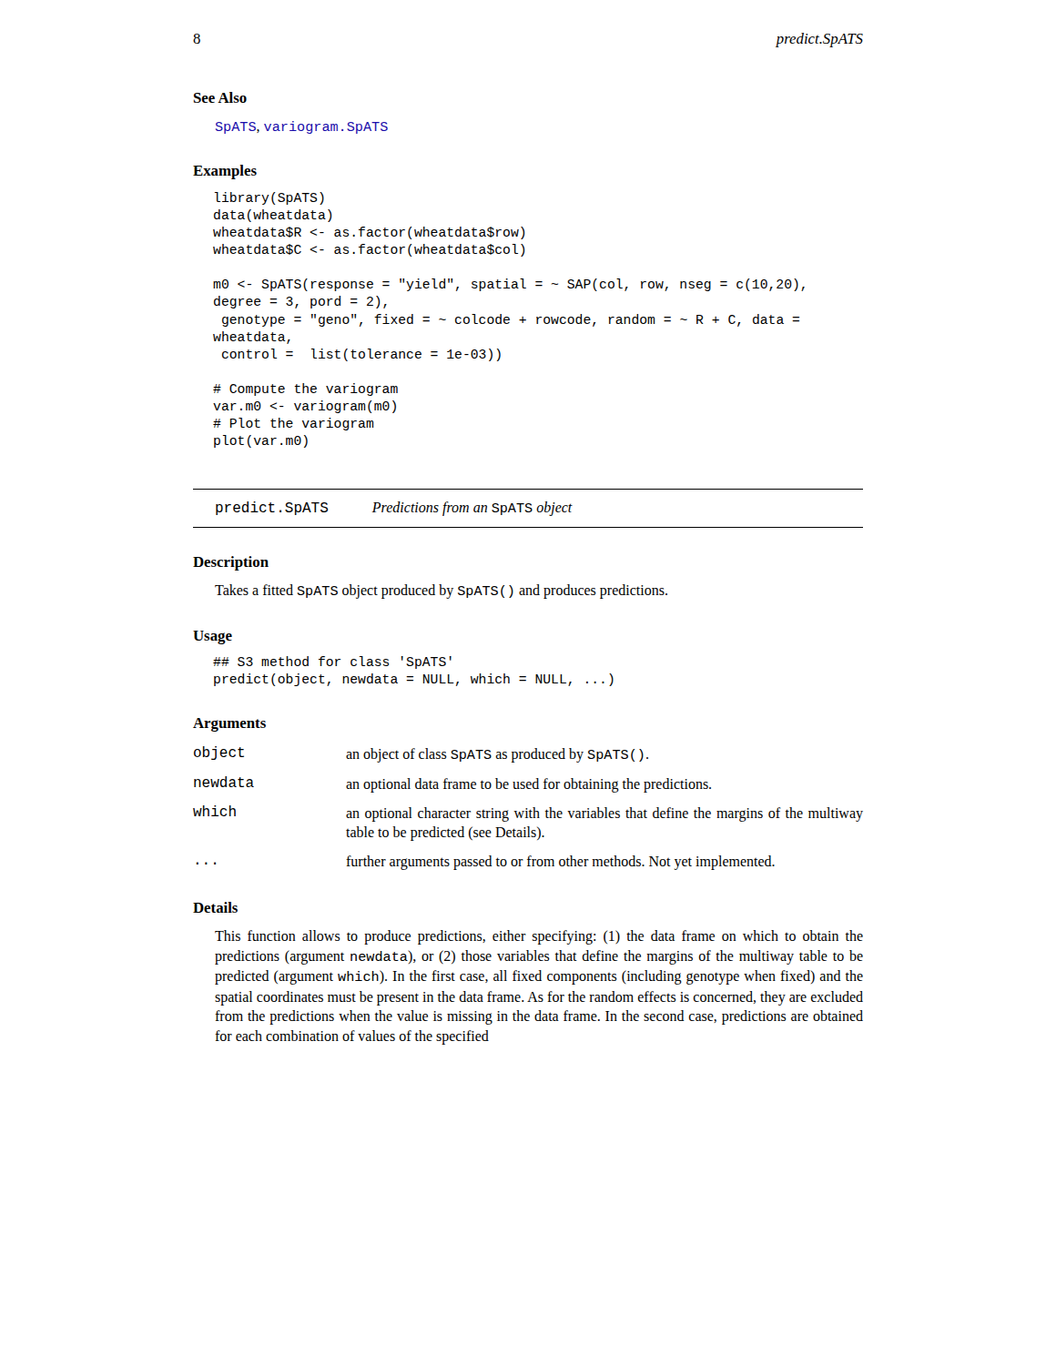8 predict.SpATS
See Also
SpATS, variogram.SpATS
Examples
library(SpATS)
data(wheatdata)
wheatdata$R <- as.factor(wheatdata$row)
wheatdata$C <- as.factor(wheatdata$col)

m0 <- SpATS(response = "yield", spatial = ~ SAP(col, row, nseg = c(10,20), degree = 3, pord = 2),
 genotype = "geno", fixed = ~ colcode + rowcode, random = ~ R + C, data = wheatdata,
 control =  list(tolerance = 1e-03))

# Compute the variogram
var.m0 <- variogram(m0)
# Plot the variogram
plot(var.m0)
predict.SpATS Predictions from an SpATS object
Description
Takes a fitted SpATS object produced by SpATS() and produces predictions.
Usage
## S3 method for class 'SpATS'
predict(object, newdata = NULL, which = NULL, ...)
Arguments
object
an object of class SpATS as produced by SpATS().
newdata
an optional data frame to be used for obtaining the predictions.
which
an optional character string with the variables that define the margins of the multiway table to be predicted (see Details).
...
further arguments passed to or from other methods. Not yet implemented.
Details
This function allows to produce predictions, either specifying: (1) the data frame on which to obtain the predictions (argument newdata), or (2) those variables that define the margins of the multiway table to be predicted (argument which). In the first case, all fixed components (including genotype when fixed) and the spatial coordinates must be present in the data frame. As for the random effects is concerned, they are excluded from the predictions when the value is missing in the data frame. In the second case, predictions are obtained for each combination of values of the specified